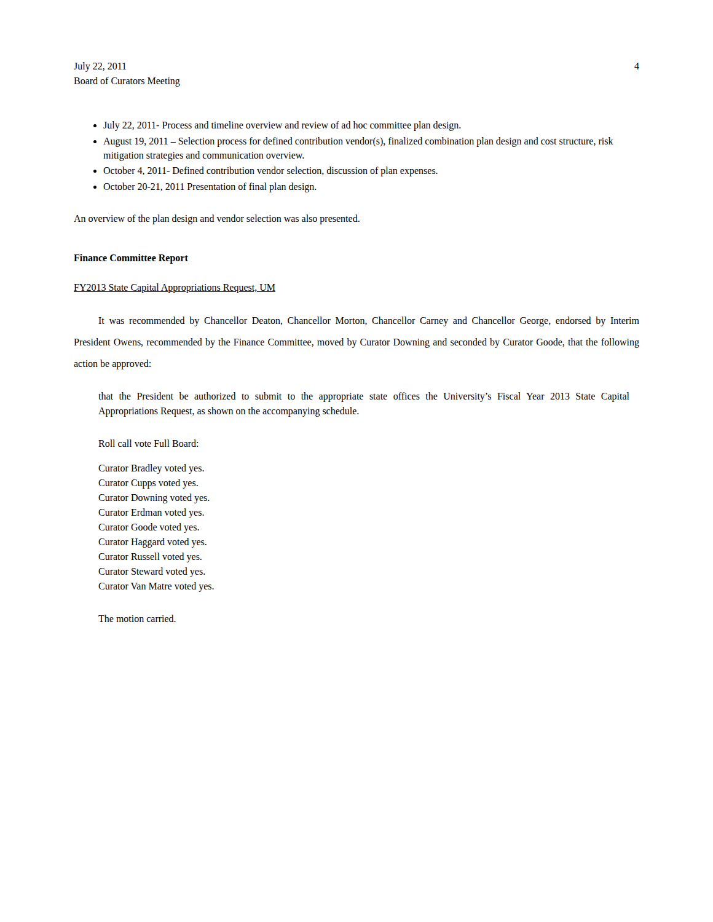July 22, 2011
Board of Curators Meeting
4
July 22, 2011- Process and timeline overview and review of ad hoc committee plan design.
August 19, 2011 – Selection process for defined contribution vendor(s), finalized combination plan design and cost structure, risk mitigation strategies and communication overview.
October 4, 2011- Defined contribution vendor selection, discussion of plan expenses.
October 20-21, 2011 Presentation of final plan design.
An overview of the plan design and vendor selection was also presented.
Finance Committee Report
FY2013 State Capital Appropriations Request, UM
It was recommended by Chancellor Deaton, Chancellor Morton, Chancellor Carney and Chancellor George, endorsed by Interim President Owens, recommended by the Finance Committee, moved by Curator Downing and seconded by Curator Goode, that the following action be approved:
that the President be authorized to submit to the appropriate state offices the University’s Fiscal Year 2013 State Capital Appropriations Request, as shown on the accompanying schedule.
Roll call vote Full Board:
Curator Bradley voted yes.
Curator Cupps voted yes.
Curator Downing voted yes.
Curator Erdman voted yes.
Curator Goode voted yes.
Curator Haggard voted yes.
Curator Russell voted yes.
Curator Steward voted yes.
Curator Van Matre voted yes.
The motion carried.